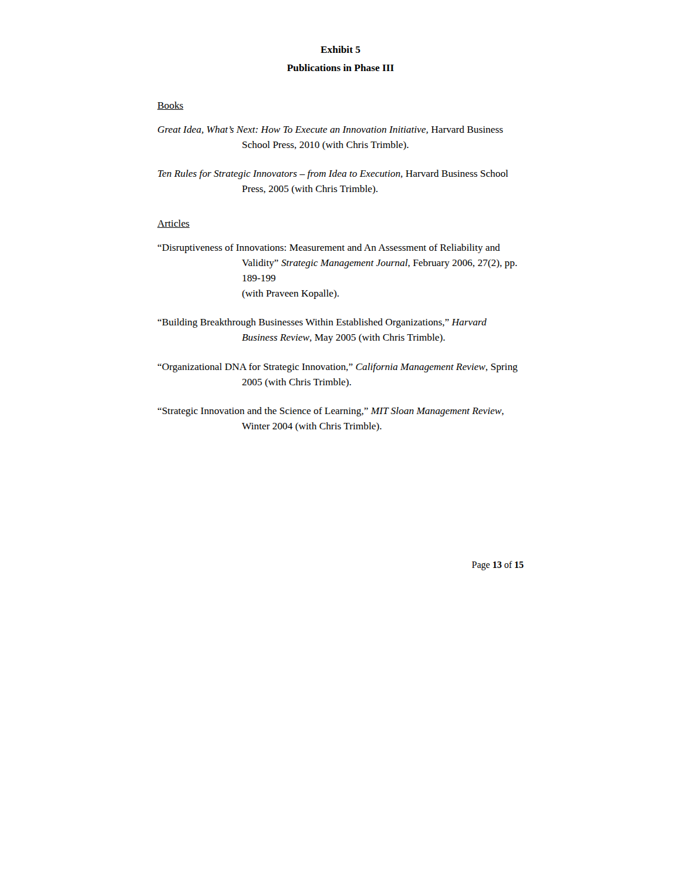Exhibit 5
Publications in Phase III
Books
Great Idea, What’s Next: How To Execute an Innovation Initiative, Harvard Business School Press, 2010 (with Chris Trimble).
Ten Rules for Strategic Innovators – from Idea to Execution, Harvard Business School Press, 2005 (with Chris Trimble).
Articles
“Disruptiveness of Innovations: Measurement and An Assessment of Reliability and Validity” Strategic Management Journal, February 2006, 27(2), pp. 189-199 (with Praveen Kopalle).
“Building Breakthrough Businesses Within Established Organizations,” Harvard Business Review, May 2005 (with Chris Trimble).
“Organizational DNA for Strategic Innovation,” California Management Review, Spring 2005 (with Chris Trimble).
“Strategic Innovation and the Science of Learning,” MIT Sloan Management Review, Winter 2004 (with Chris Trimble).
Page 13 of 15